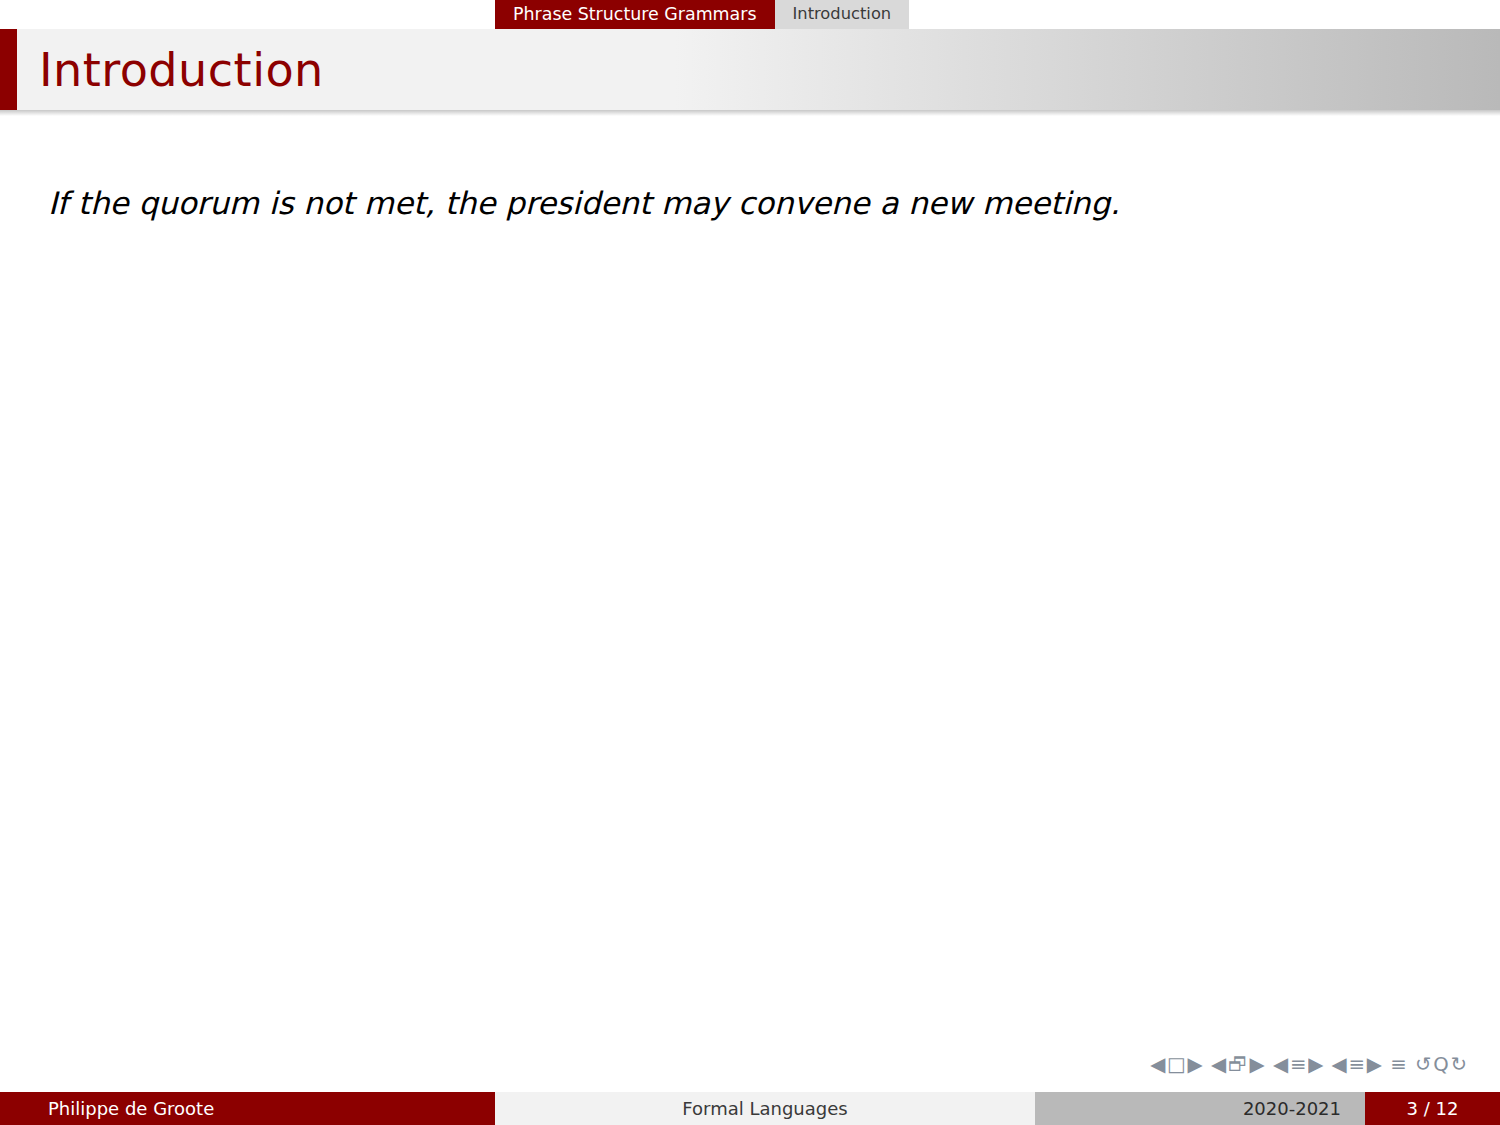Phrase Structure Grammars
Introduction
Introduction
If the quorum is not met, the president may convene a new meeting.
◀□▶ ◀🗗▶ ◀≡▶ ◀≡▶ ≡ ↺Q↻
Philippe de Groote
Formal Languages
2020-2021
3 / 12